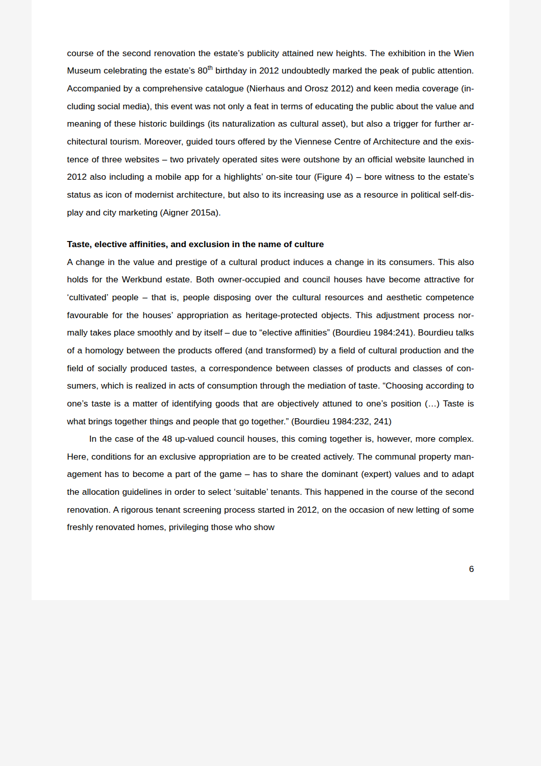course of the second renovation the estate’s publicity attained new heights. The exhibition in the Wien Museum celebrating the estate’s 80th birthday in 2012 undoubtedly marked the peak of public attention. Accompanied by a comprehensive catalogue (Nierhaus and Orosz 2012) and keen media coverage (including social media), this event was not only a feat in terms of educating the public about the value and meaning of these historic buildings (its naturalization as cultural asset), but also a trigger for further architectural tourism. Moreover, guided tours offered by the Viennese Centre of Architecture and the existence of three websites – two privately operated sites were outshone by an official website launched in 2012 also including a mobile app for a highlights’ on-site tour (Figure 4) – bore witness to the estate’s status as icon of modernist architecture, but also to its increasing use as a resource in political self-display and city marketing (Aigner 2015a).
Taste, elective affinities, and exclusion in the name of culture
A change in the value and prestige of a cultural product induces a change in its consumers. This also holds for the Werkbund estate. Both owner-occupied and council houses have become attractive for ‘cultivated’ people – that is, people disposing over the cultural resources and aesthetic competence favourable for the houses’ appropriation as heritage-protected objects. This adjustment process normally takes place smoothly and by itself – due to “elective affinities” (Bourdieu 1984:241). Bourdieu talks of a homology between the products offered (and transformed) by a field of cultural production and the field of socially produced tastes, a correspondence between classes of products and classes of consumers, which is realized in acts of consumption through the mediation of taste. “Choosing according to one’s taste is a matter of identifying goods that are objectively attuned to one’s position (…) Taste is what brings together things and people that go together.” (Bourdieu 1984:232, 241)
In the case of the 48 up-valued council houses, this coming together is, however, more complex. Here, conditions for an exclusive appropriation are to be created actively. The communal property management has to become a part of the game – has to share the dominant (expert) values and to adapt the allocation guidelines in order to select ‘suitable’ tenants. This happened in the course of the second renovation. A rigorous tenant screening process started in 2012, on the occasion of new letting of some freshly renovated homes, privileging those who show
6